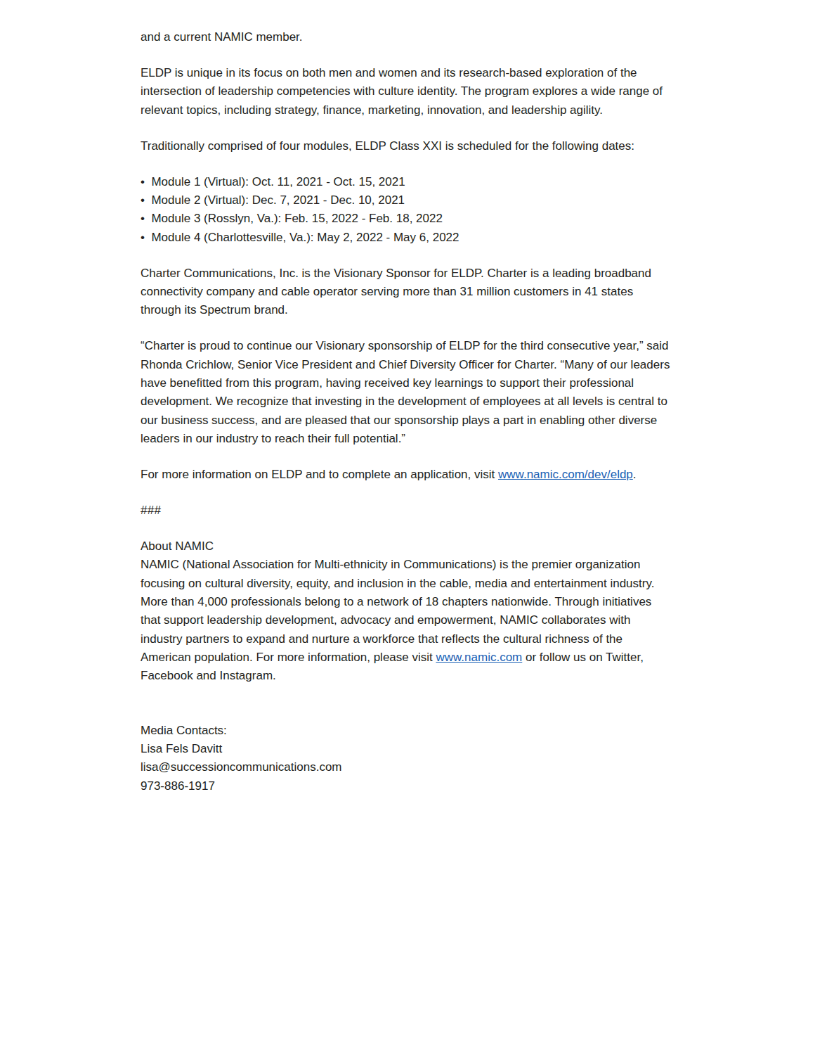and a current NAMIC member.
ELDP is unique in its focus on both men and women and its research-based exploration of the intersection of leadership competencies with culture identity. The program explores a wide range of relevant topics, including strategy, finance, marketing, innovation, and leadership agility.
Traditionally comprised of four modules, ELDP Class XXI is scheduled for the following dates:
Module 1 (Virtual): Oct. 11, 2021 - Oct. 15, 2021
Module 2 (Virtual): Dec. 7, 2021 - Dec. 10, 2021
Module 3 (Rosslyn, Va.): Feb. 15, 2022 - Feb. 18, 2022
Module 4 (Charlottesville, Va.): May 2, 2022 - May 6, 2022
Charter Communications, Inc. is the Visionary Sponsor for ELDP. Charter is a leading broadband connectivity company and cable operator serving more than 31 million customers in 41 states through its Spectrum brand.
“Charter is proud to continue our Visionary sponsorship of ELDP for the third consecutive year,” said Rhonda Crichlow, Senior Vice President and Chief Diversity Officer for Charter. “Many of our leaders have benefitted from this program, having received key learnings to support their professional development. We recognize that investing in the development of employees at all levels is central to our business success, and are pleased that our sponsorship plays a part in enabling other diverse leaders in our industry to reach their full potential.”
For more information on ELDP and to complete an application, visit www.namic.com/dev/eldp.
###
About NAMIC
NAMIC (National Association for Multi-ethnicity in Communications) is the premier organization focusing on cultural diversity, equity, and inclusion in the cable, media and entertainment industry. More than 4,000 professionals belong to a network of 18 chapters nationwide. Through initiatives that support leadership development, advocacy and empowerment, NAMIC collaborates with industry partners to expand and nurture a workforce that reflects the cultural richness of the American population. For more information, please visit www.namic.com or follow us on Twitter, Facebook and Instagram.
Media Contacts:
Lisa Fels Davitt
lisa@successioncommunications.com
973-886-1917